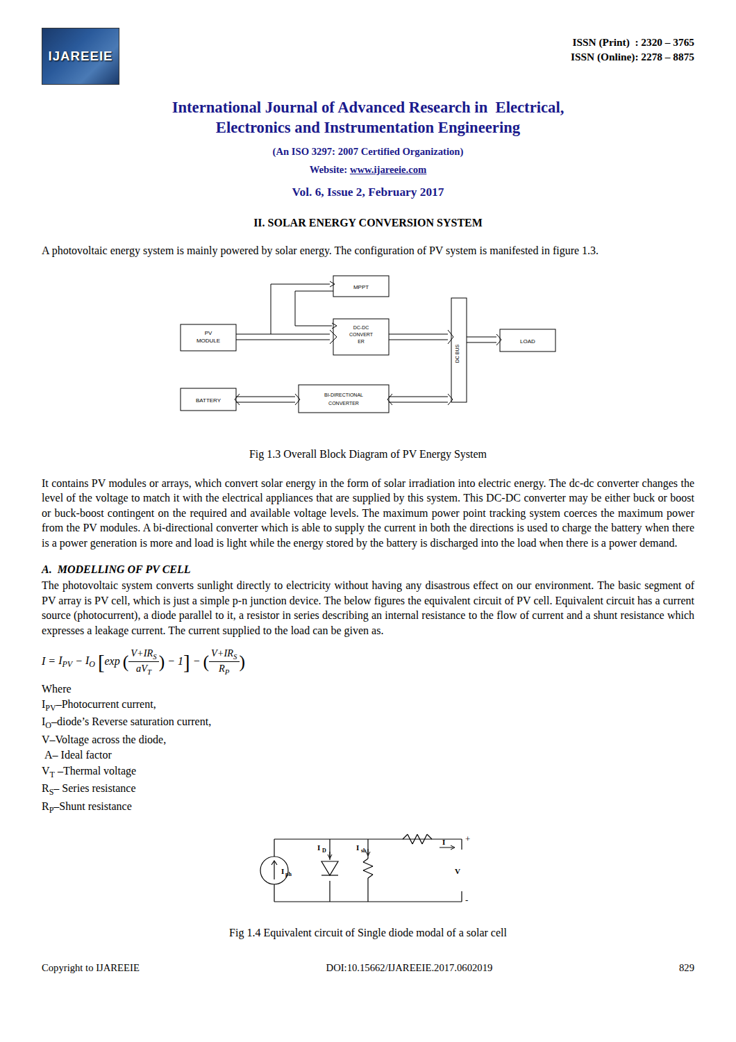IJAREEIE
ISSN (Print) : 2320 – 3765
ISSN (Online): 2278 – 8875
International Journal of Advanced Research in Electrical,
Electronics and Instrumentation Engineering
(An ISO 3297: 2007 Certified Organization)
Website: www.ijareeie.com
Vol. 6, Issue 2, February 2017
II. SOLAR ENERGY CONVERSION SYSTEM
A photovoltaic energy system is mainly powered by solar energy. The configuration of PV system is manifested in figure 1.3.
MPPT PV MODULE DC-DC CONVERT ER DC BUS LOAD BATTERY BI-DIRECTIONAL CONVERTER
Fig 1.3 Overall Block Diagram of PV Energy System
It contains PV modules or arrays, which convert solar energy in the form of solar irradiation into electric energy. The dc-dc converter changes the level of the voltage to match it with the electrical appliances that are supplied by this system. This DC-DC converter may be either buck or boost or buck-boost contingent on the required and available voltage levels. The maximum power point tracking system coerces the maximum power from the PV modules. A bi-directional converter which is able to supply the current in both the directions is used to charge the battery when there is a power generation is more and load is light while the energy stored by the battery is discharged into the load when there is a power demand.
A. MODELLING OF PV CELL
The photovoltaic system converts sunlight directly to electricity without having any disastrous effect on our environment. The basic segment of PV array is PV cell, which is just a simple p-n junction device. The below figures the equivalent circuit of PV cell. Equivalent circuit has a current source (photocurrent), a diode parallel to it, a resistor in series describing an internal resistance to the flow of current and a shunt resistance which expresses a leakage current. The current supplied to the load can be given as.
I = IPV − IO [exp (V+IRS aVT) − 1] − (V+IRS RP)
Where
IPV–Photocurrent current,
IO–diode’s Reverse saturation current,
V–Voltage across the diode,
A– Ideal factor
VT –Thermal voltage
RS– Series resistance
RP–Shunt resistance
I D I sh I I ph + - V
Fig 1.4 Equivalent circuit of Single diode modal of a solar cell
Copyright to IJAREEIE
DOI:10.15662/IJAREEIE.2017.0602019
829